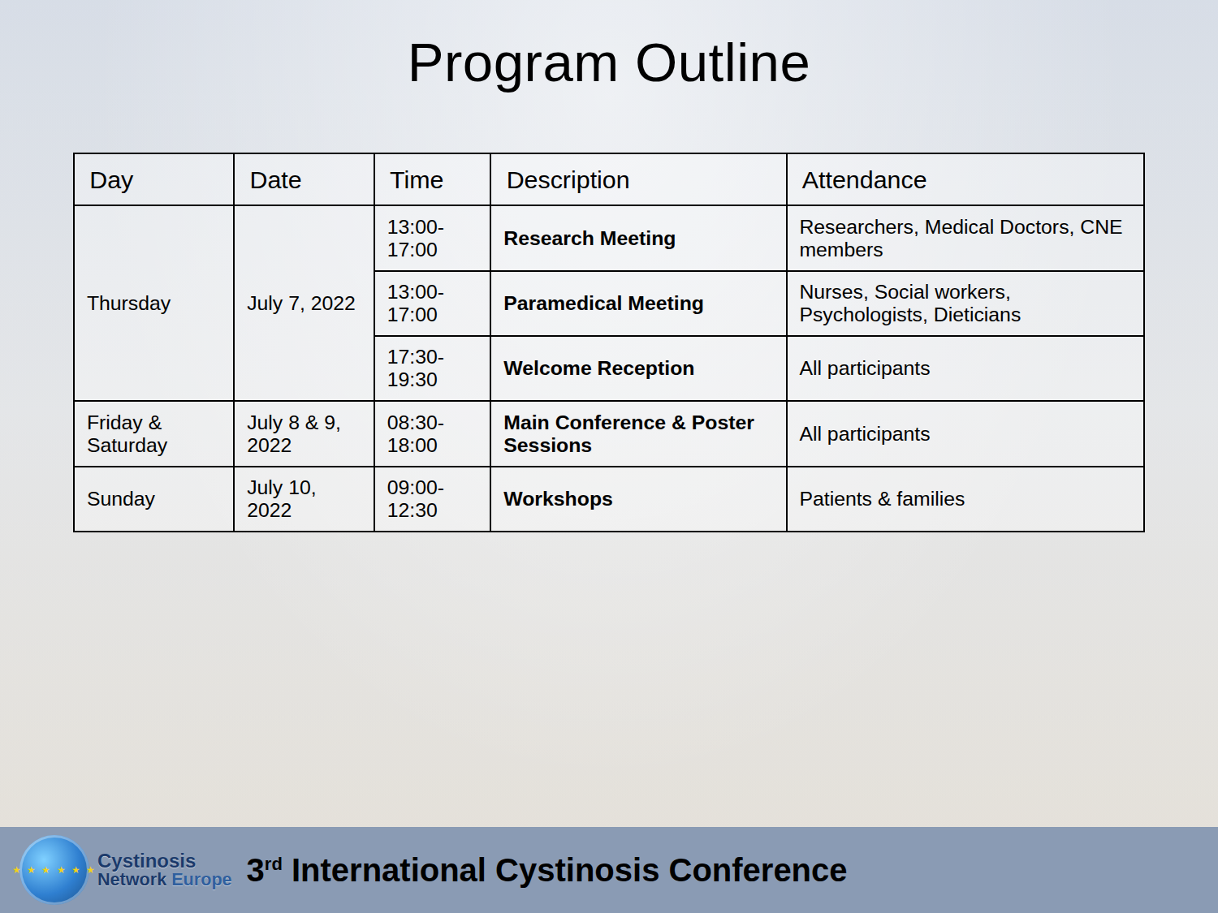Program Outline
| Day | Date | Time | Description | Attendance |
| --- | --- | --- | --- | --- |
| Thursday | July 7, 2022 | 13:00-17:00 | Research Meeting | Researchers, Medical Doctors, CNE members |
| 13:00-17:00 | Paramedical Meeting | Nurses, Social workers, Psychologists, Dieticians |
| 17:30-19:30 | Welcome Reception | All participants |
| Friday & Saturday | July 8 & 9, 2022 | 08:30-18:00 | Main Conference & Poster Sessions | All participants |
| Sunday | July 10, 2022 | 09:00-12:30 | Workshops | Patients & families |
Cystinosis Network Europe
3rd International Cystinosis Conference